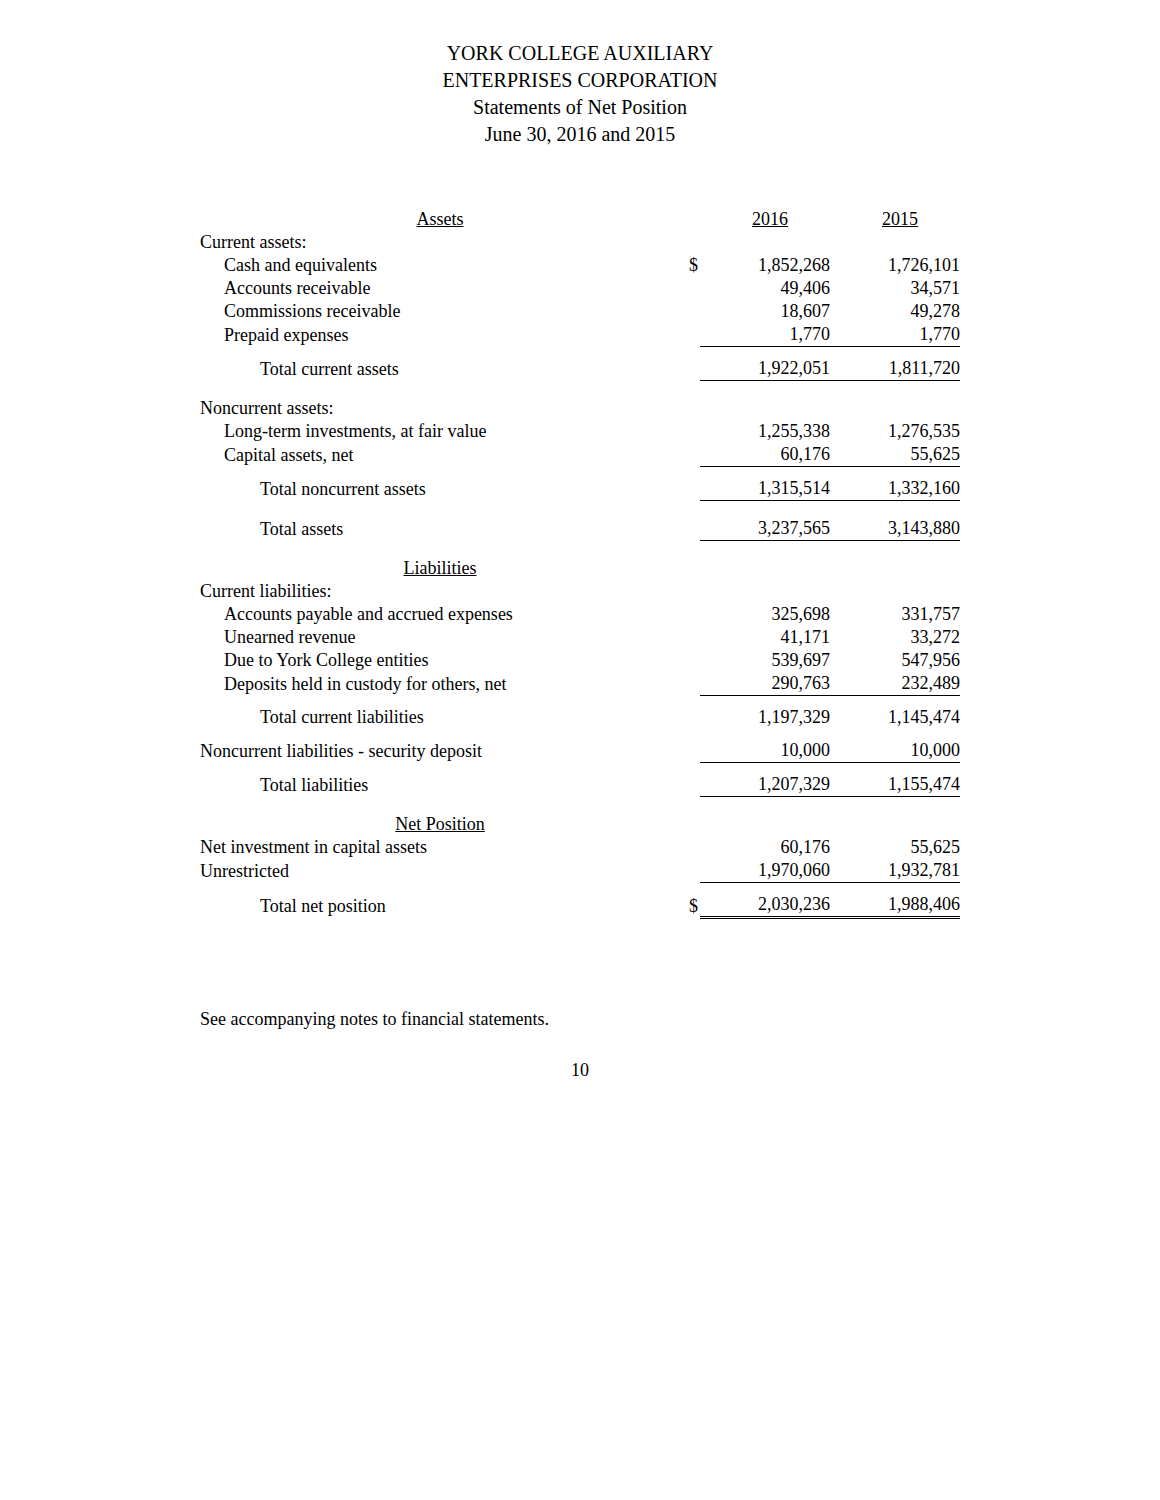YORK COLLEGE AUXILIARY
ENTERPRISES CORPORATION
Statements of Net Position
June 30, 2016 and 2015
| Assets | | 2016 | 2015 |
| Current assets: | | | |
| Cash and equivalents | $ | 1,852,268 | 1,726,101 |
| Accounts receivable | | 49,406 | 34,571 |
| Commissions receivable | | 18,607 | 49,278 |
| Prepaid expenses | | 1,770 | 1,770 |
| Total current assets | | 1,922,051 | 1,811,720 |
| Noncurrent assets: | | | |
| Long-term investments, at fair value | | 1,255,338 | 1,276,535 |
| Capital assets, net | | 60,176 | 55,625 |
| Total noncurrent assets | | 1,315,514 | 1,332,160 |
| Total assets | | 3,237,565 | 3,143,880 |
| Liabilities | | | |
| Current liabilities: | | | |
| Accounts payable and accrued expenses | | 325,698 | 331,757 |
| Unearned revenue | | 41,171 | 33,272 |
| Due to York College entities | | 539,697 | 547,956 |
| Deposits held in custody for others, net | | 290,763 | 232,489 |
| Total current liabilities | | 1,197,329 | 1,145,474 |
| Noncurrent liabilities - security deposit | | 10,000 | 10,000 |
| Total liabilities | | 1,207,329 | 1,155,474 |
| Net Position | | | |
| Net investment in capital assets | | 60,176 | 55,625 |
| Unrestricted | | 1,970,060 | 1,932,781 |
| Total net position | $ | 2,030,236 | 1,988,406 |
See accompanying notes to financial statements.
10